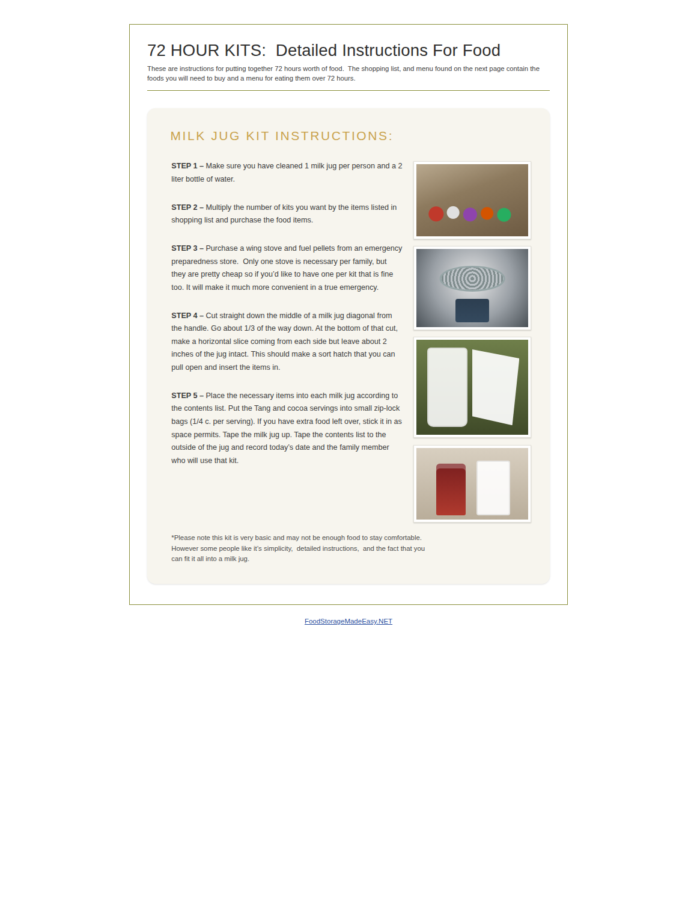72 HOUR KITS: Detailed Instructions For Food
These are instructions for putting together 72 hours worth of food. The shopping list, and menu found on the next page contain the foods you will need to buy and a menu for eating them over 72 hours.
Milk Jug Kit Instructions:
STEP 1 – Make sure you have cleaned 1 milk jug per person and a 2 liter bottle of water.
STEP 2 – Multiply the number of kits you want by the items listed in shopping list and purchase the food items.
STEP 3 – Purchase a wing stove and fuel pellets from an emergency preparedness store. Only one stove is necessary per family, but they are pretty cheap so if you’d like to have one per kit that is fine too. It will make it much more convenient in a true emergency.
STEP 4 – Cut straight down the middle of a milk jug diagonal from the handle. Go about 1/3 of the way down. At the bottom of that cut, make a horizontal slice coming from each side but leave about 2 inches of the jug intact. This should make a sort hatch that you can pull open and insert the items in.
STEP 5 – Place the necessary items into each milk jug according to the contents list. Put the Tang and cocoa servings into small zip-lock bags (1/4 c. per serving). If you have extra food left over, stick it in as space permits. Tape the milk jug up. Tape the contents list to the outside of the jug and record today’s date and the family member who will use that kit.
*Please note this kit is very basic and may not be enough food to stay comfortable. However some people like it’s simplicity, detailed instructions, and the fact that you can fit it all into a milk jug.
FoodStorageMadeEasy.NET